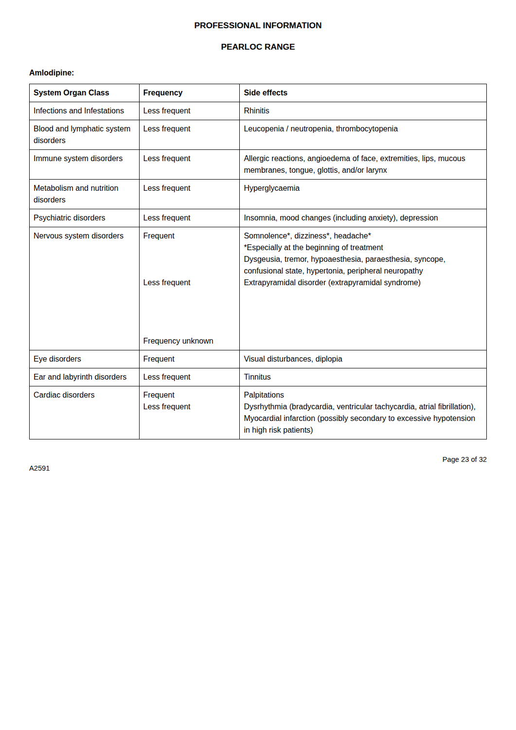PROFESSIONAL INFORMATION
PEARLOC RANGE
Amlodipine:
| System Organ Class | Frequency | Side effects |
| --- | --- | --- |
| Infections and Infestations | Less frequent | Rhinitis |
| Blood and lymphatic system disorders | Less frequent | Leucopenia / neutropenia, thrombocytopenia |
| Immune system disorders | Less frequent | Allergic reactions, angioedema of face, extremities, lips, mucous membranes, tongue, glottis, and/or larynx |
| Metabolism and nutrition disorders | Less frequent | Hyperglycaemia |
| Psychiatric disorders | Less frequent | Insomnia, mood changes (including anxiety), depression |
| Nervous system disorders | Frequent Less frequent Frequency unknown | Somnolence*, dizziness*, headache* *Especially at the beginning of treatment Dysgeusia, tremor, hypoaesthesia, paraesthesia, syncope, confusional state, hypertonia, peripheral neuropathy Extrapyramidal disorder (extrapyramidal syndrome) |
| Eye disorders | Frequent | Visual disturbances, diplopia |
| Ear and labyrinth disorders | Less frequent | Tinnitus |
| Cardiac disorders | Frequent Less frequent | Palpitations Dysrhythmia (bradycardia, ventricular tachycardia, atrial fibrillation), Myocardial infarction (possibly secondary to excessive hypotension in high risk patients) |
Page 23 of 32
A2591